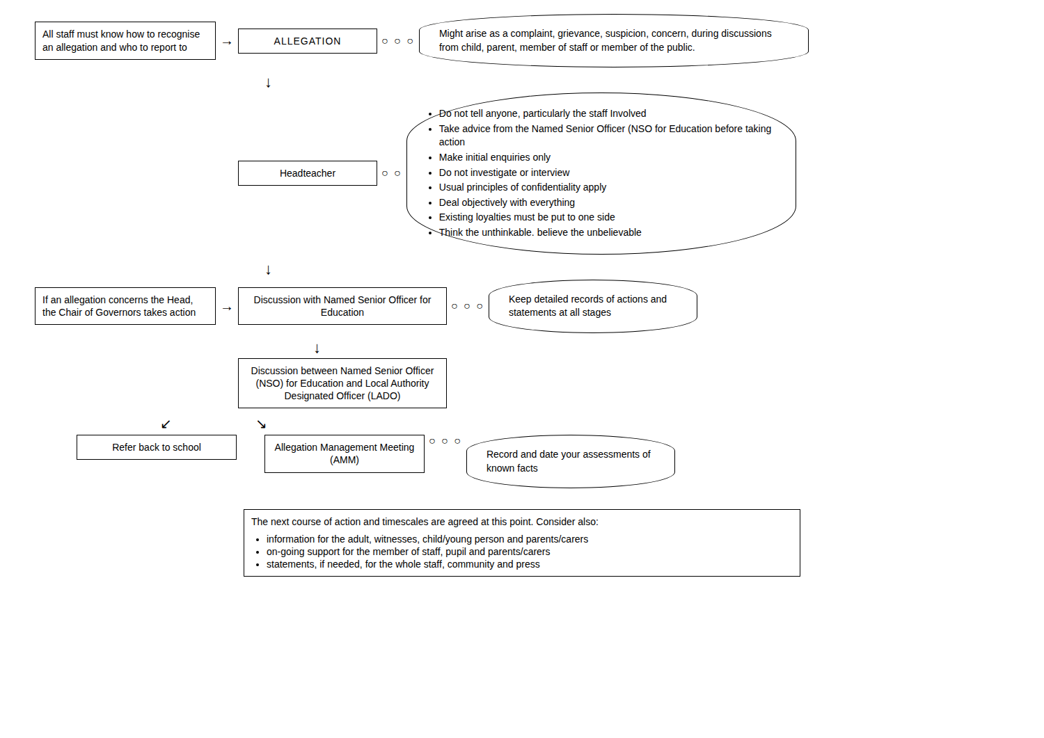All staff must know how to recognise an allegation and who to report to
→
ALLEGATION
○ ○ ○
Might arise as a complaint, grievance, suspicion, concern, during discussions from child, parent, member of staff or member of the public.
↓
spacer
→
Headteacher
○ ○
Do not tell anyone, particularly the staff Involved
Take advice from the Named Senior Officer (NSO for Education before taking action
Make initial enquiries only
Do not investigate or interview
Usual principles of confidentiality apply
Deal objectively with everything
Existing loyalties must be put to one side
Think the unthinkable. believe the unbelievable
↓
If an allegation concerns the Head, the Chair of Governors takes action
→
Discussion with Named Senior Officer for Education
○ ○ ○
Keep detailed records of actions and statements at all stages
↓
spacer
→
Discussion between Named Senior Officer (NSO) for Education and Local Authority Designated Officer (LADO)
↙ ↘
Refer back to school
Allegation Management Meeting (AMM)
○ ○ ○
Record and date your assessments of known facts
The next course of action and timescales are agreed at this point. Consider also:
information for the adult, witnesses, child/young person and parents/carers
on-going support for the member of staff, pupil and parents/carers
statements, if needed, for the whole staff, community and press